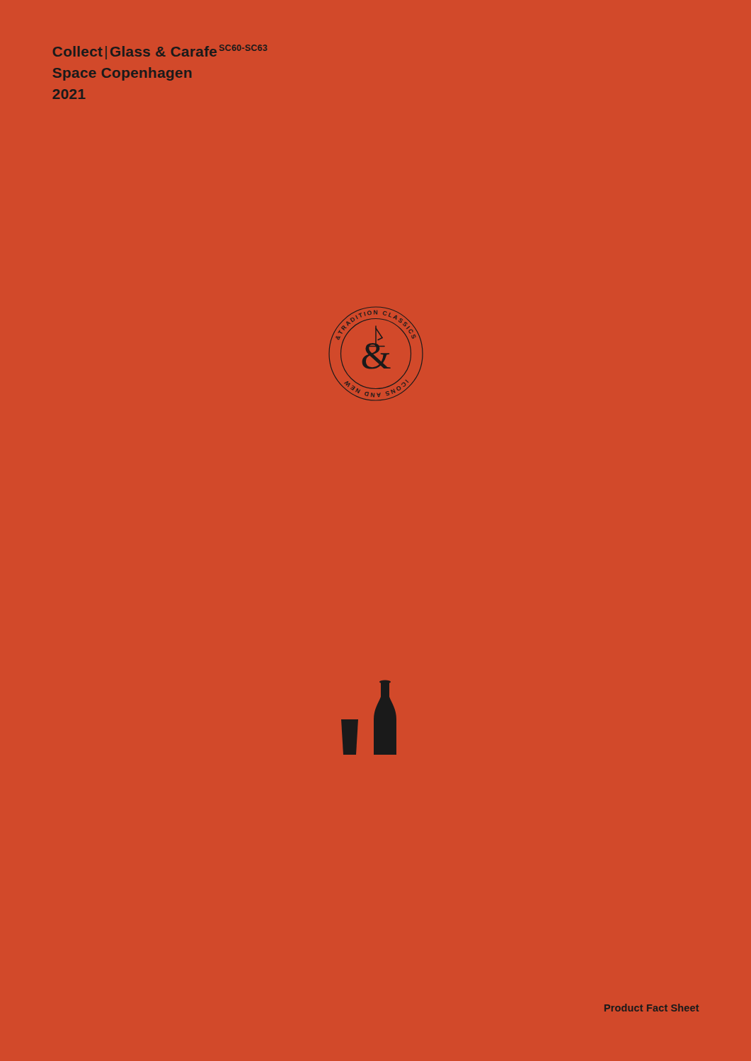Collect|Glass & CarafeSC60-SC63 Space Copenhagen 2021
&TRADITION CLASSICS ICONS AND NEW &
Product Fact Sheet